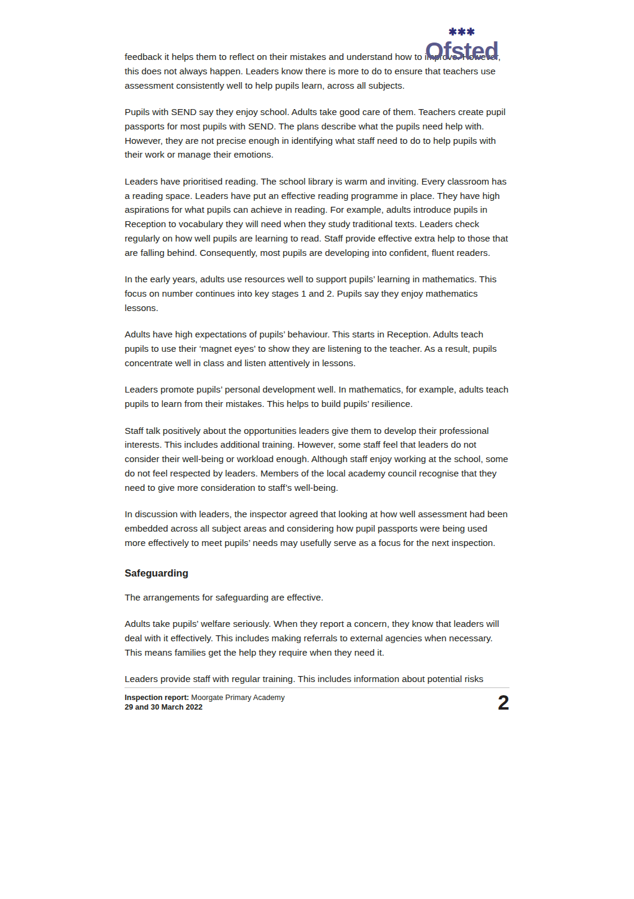✱✱✱
Ofsted
feedback it helps them to reflect on their mistakes and understand how to improve. However, this does not always happen. Leaders know there is more to do to ensure that teachers use assessment consistently well to help pupils learn, across all subjects.
Pupils with SEND say they enjoy school. Adults take good care of them. Teachers create pupil passports for most pupils with SEND. The plans describe what the pupils need help with. However, they are not precise enough in identifying what staff need to do to help pupils with their work or manage their emotions.
Leaders have prioritised reading. The school library is warm and inviting. Every classroom has a reading space. Leaders have put an effective reading programme in place. They have high aspirations for what pupils can achieve in reading. For example, adults introduce pupils in Reception to vocabulary they will need when they study traditional texts. Leaders check regularly on how well pupils are learning to read. Staff provide effective extra help to those that are falling behind. Consequently, most pupils are developing into confident, fluent readers.
In the early years, adults use resources well to support pupils’ learning in mathematics. This focus on number continues into key stages 1 and 2. Pupils say they enjoy mathematics lessons.
Adults have high expectations of pupils’ behaviour. This starts in Reception. Adults teach pupils to use their ‘magnet eyes’ to show they are listening to the teacher. As a result, pupils concentrate well in class and listen attentively in lessons.
Leaders promote pupils’ personal development well. In mathematics, for example, adults teach pupils to learn from their mistakes. This helps to build pupils’ resilience.
Staff talk positively about the opportunities leaders give them to develop their professional interests. This includes additional training. However, some staff feel that leaders do not consider their well-being or workload enough. Although staff enjoy working at the school, some do not feel respected by leaders. Members of the local academy council recognise that they need to give more consideration to staff’s well-being.
In discussion with leaders, the inspector agreed that looking at how well assessment had been embedded across all subject areas and considering how pupil passports were being used more effectively to meet pupils’ needs may usefully serve as a focus for the next inspection.
Safeguarding
The arrangements for safeguarding are effective.
Adults take pupils’ welfare seriously. When they report a concern, they know that leaders will deal with it effectively. This includes making referrals to external agencies when necessary. This means families get the help they require when they need it.
Leaders provide staff with regular training. This includes information about potential risks
Inspection report: Moorgate Primary Academy
29 and 30 March 2022
2